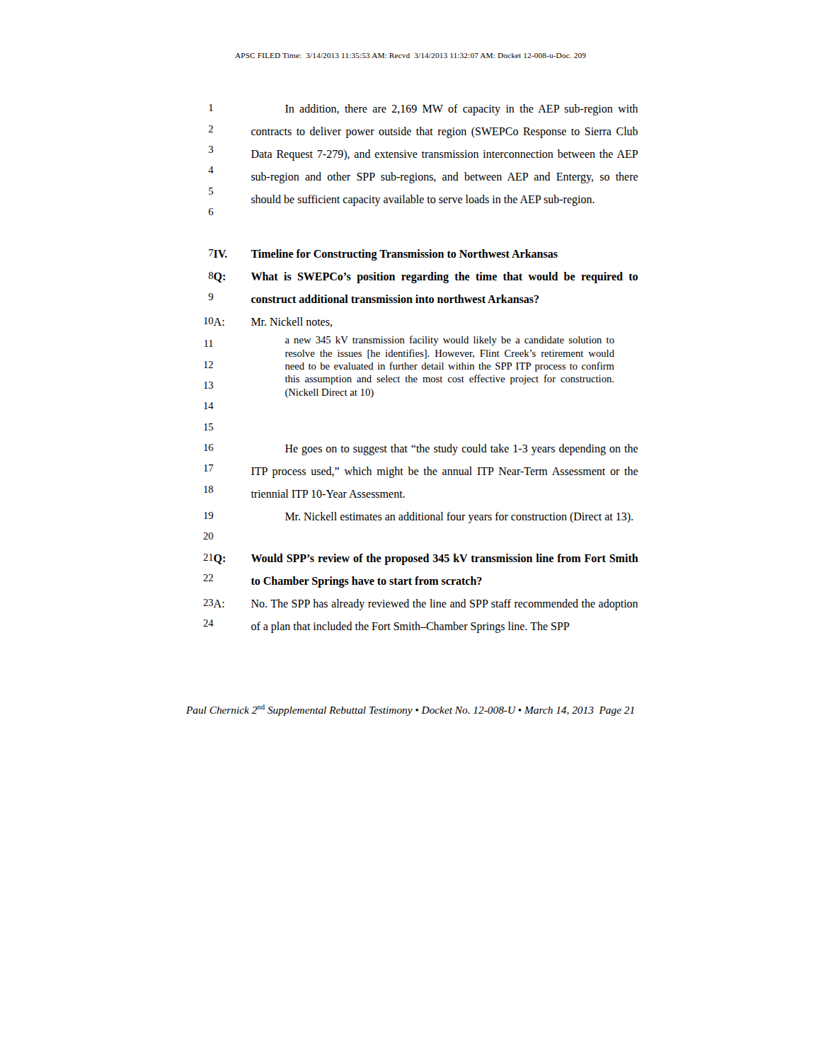APSC FILED Time: 3/14/2013 11:35:53 AM: Recvd 3/14/2013 11:32:07 AM: Docket 12-008-u-Doc. 209
| 1 2 3 4 5 6 | | In addition, there are 2,169 MW of capacity in the AEP sub-region with contracts to deliver power outside that region (SWEPCo Response to Sierra Club Data Request 7-279), and extensive transmission interconnection between the AEP sub-region and other SPP sub-regions, and between AEP and Entergy, so there should be sufficient capacity available to serve loads in the AEP sub-region. |
| 7 | IV. | Timeline for Constructing Transmission to Northwest Arkansas |
| 8 9 | Q: | What is SWEPCo’s position regarding the time that would be required to construct additional transmission into northwest Arkansas? |
| 10 | A: | Mr. Nickell notes, |
| 11 12 13 14 15 | | a new 345 kV transmission facility would likely be a candidate solution to resolve the issues [he identifies]. However, Flint Creek’s retirement would need to be evaluated in further detail within the SPP ITP process to confirm this assumption and select the most cost effective project for construction. (Nickell Direct at 10) |
| 16 17 18 | | He goes on to suggest that “the study could take 1-3 years depending on the ITP process used,” which might be the annual ITP Near-Term Assessment or the triennial ITP 10-Year Assessment. |
| 19 20 | | Mr. Nickell estimates an additional four years for construction (Direct at 13). |
| 21 22 | Q: | Would SPP’s review of the proposed 345 kV transmission line from Fort Smith to Chamber Springs have to start from scratch? |
| 23 24 | A: | No. The SPP has already reviewed the line and SPP staff recommended the adoption of a plan that included the Fort Smith–Chamber Springs line. The SPP |
Paul Chernick 2nd Supplemental Rebuttal Testimony • Docket No. 12-008-U • March 14, 2013 Page 21